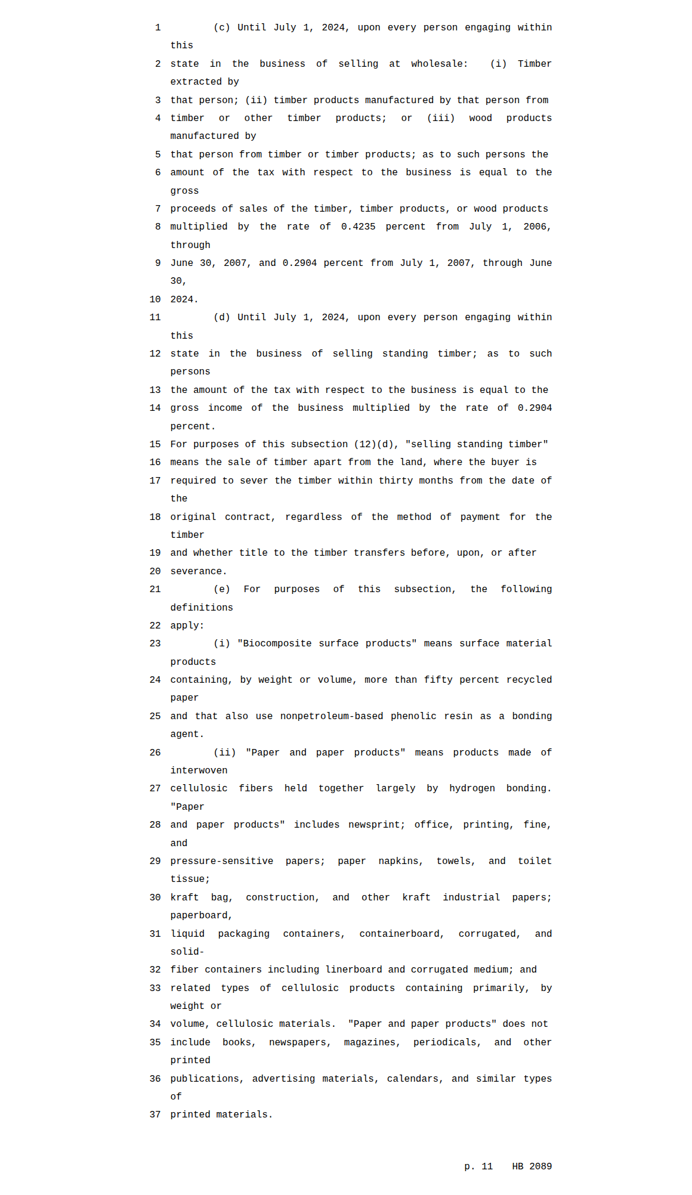(c) Until July 1, 2024, upon every person engaging within this
state in the business of selling at wholesale: (i) Timber extracted by
that person; (ii) timber products manufactured by that person from
timber or other timber products; or (iii) wood products manufactured by
that person from timber or timber products; as to such persons the
amount of the tax with respect to the business is equal to the gross
proceeds of sales of the timber, timber products, or wood products
multiplied by the rate of 0.4235 percent from July 1, 2006, through
June 30, 2007, and 0.2904 percent from July 1, 2007, through June 30,
2024.
(d) Until July 1, 2024, upon every person engaging within this
state in the business of selling standing timber; as to such persons
the amount of the tax with respect to the business is equal to the
gross income of the business multiplied by the rate of 0.2904 percent.
For purposes of this subsection (12)(d), "selling standing timber"
means the sale of timber apart from the land, where the buyer is
required to sever the timber within thirty months from the date of the
original contract, regardless of the method of payment for the timber
and whether title to the timber transfers before, upon, or after
severance.
(e) For purposes of this subsection, the following definitions
apply:
(i) "Biocomposite surface products" means surface material products
containing, by weight or volume, more than fifty percent recycled paper
and that also use nonpetroleum-based phenolic resin as a bonding agent.
(ii) "Paper and paper products" means products made of interwoven
cellulosic fibers held together largely by hydrogen bonding. "Paper
and paper products" includes newsprint; office, printing, fine, and
pressure-sensitive papers; paper napkins, towels, and toilet tissue;
kraft bag, construction, and other kraft industrial papers; paperboard,
liquid packaging containers, containerboard, corrugated, and solid-
fiber containers including linerboard and corrugated medium; and
related types of cellulosic products containing primarily, by weight or
volume, cellulosic materials. "Paper and paper products" does not
include books, newspapers, magazines, periodicals, and other printed
publications, advertising materials, calendars, and similar types of
printed materials.
p. 11 HB 2089